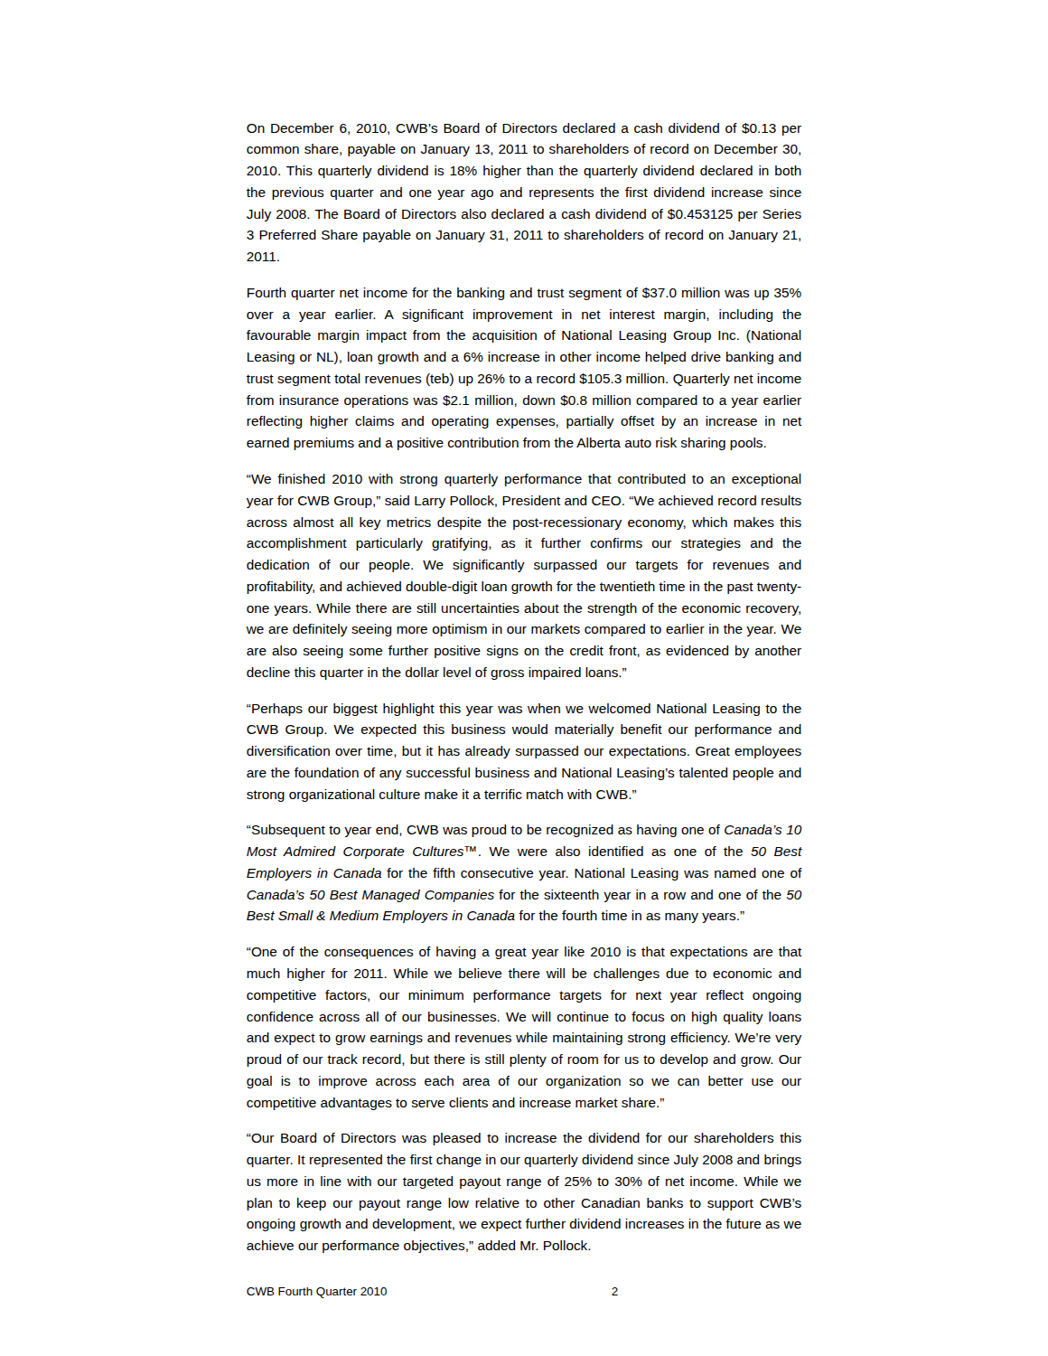On December 6, 2010, CWB’s Board of Directors declared a cash dividend of $0.13 per common share, payable on January 13, 2011 to shareholders of record on December 30, 2010. This quarterly dividend is 18% higher than the quarterly dividend declared in both the previous quarter and one year ago and represents the first dividend increase since July 2008. The Board of Directors also declared a cash dividend of $0.453125 per Series 3 Preferred Share payable on January 31, 2011 to shareholders of record on January 21, 2011.
Fourth quarter net income for the banking and trust segment of $37.0 million was up 35% over a year earlier. A significant improvement in net interest margin, including the favourable margin impact from the acquisition of National Leasing Group Inc. (National Leasing or NL), loan growth and a 6% increase in other income helped drive banking and trust segment total revenues (teb) up 26% to a record $105.3 million. Quarterly net income from insurance operations was $2.1 million, down $0.8 million compared to a year earlier reflecting higher claims and operating expenses, partially offset by an increase in net earned premiums and a positive contribution from the Alberta auto risk sharing pools.
“We finished 2010 with strong quarterly performance that contributed to an exceptional year for CWB Group,” said Larry Pollock, President and CEO. “We achieved record results across almost all key metrics despite the post-recessionary economy, which makes this accomplishment particularly gratifying, as it further confirms our strategies and the dedication of our people. We significantly surpassed our targets for revenues and profitability, and achieved double-digit loan growth for the twentieth time in the past twenty-one years. While there are still uncertainties about the strength of the economic recovery, we are definitely seeing more optimism in our markets compared to earlier in the year. We are also seeing some further positive signs on the credit front, as evidenced by another decline this quarter in the dollar level of gross impaired loans.”
“Perhaps our biggest highlight this year was when we welcomed National Leasing to the CWB Group. We expected this business would materially benefit our performance and diversification over time, but it has already surpassed our expectations. Great employees are the foundation of any successful business and National Leasing’s talented people and strong organizational culture make it a terrific match with CWB.”
“Subsequent to year end, CWB was proud to be recognized as having one of Canada’s 10 Most Admired Corporate Cultures™. We were also identified as one of the 50 Best Employers in Canada for the fifth consecutive year. National Leasing was named one of Canada’s 50 Best Managed Companies for the sixteenth year in a row and one of the 50 Best Small & Medium Employers in Canada for the fourth time in as many years.”
“One of the consequences of having a great year like 2010 is that expectations are that much higher for 2011. While we believe there will be challenges due to economic and competitive factors, our minimum performance targets for next year reflect ongoing confidence across all of our businesses. We will continue to focus on high quality loans and expect to grow earnings and revenues while maintaining strong efficiency. We’re very proud of our track record, but there is still plenty of room for us to develop and grow. Our goal is to improve across each area of our organization so we can better use our competitive advantages to serve clients and increase market share.”
“Our Board of Directors was pleased to increase the dividend for our shareholders this quarter. It represented the first change in our quarterly dividend since July 2008 and brings us more in line with our targeted payout range of 25% to 30% of net income. While we plan to keep our payout range low relative to other Canadian banks to support CWB’s ongoing growth and development, we expect further dividend increases in the future as we achieve our performance objectives,” added Mr. Pollock.
CWB Fourth Quarter 2010 2